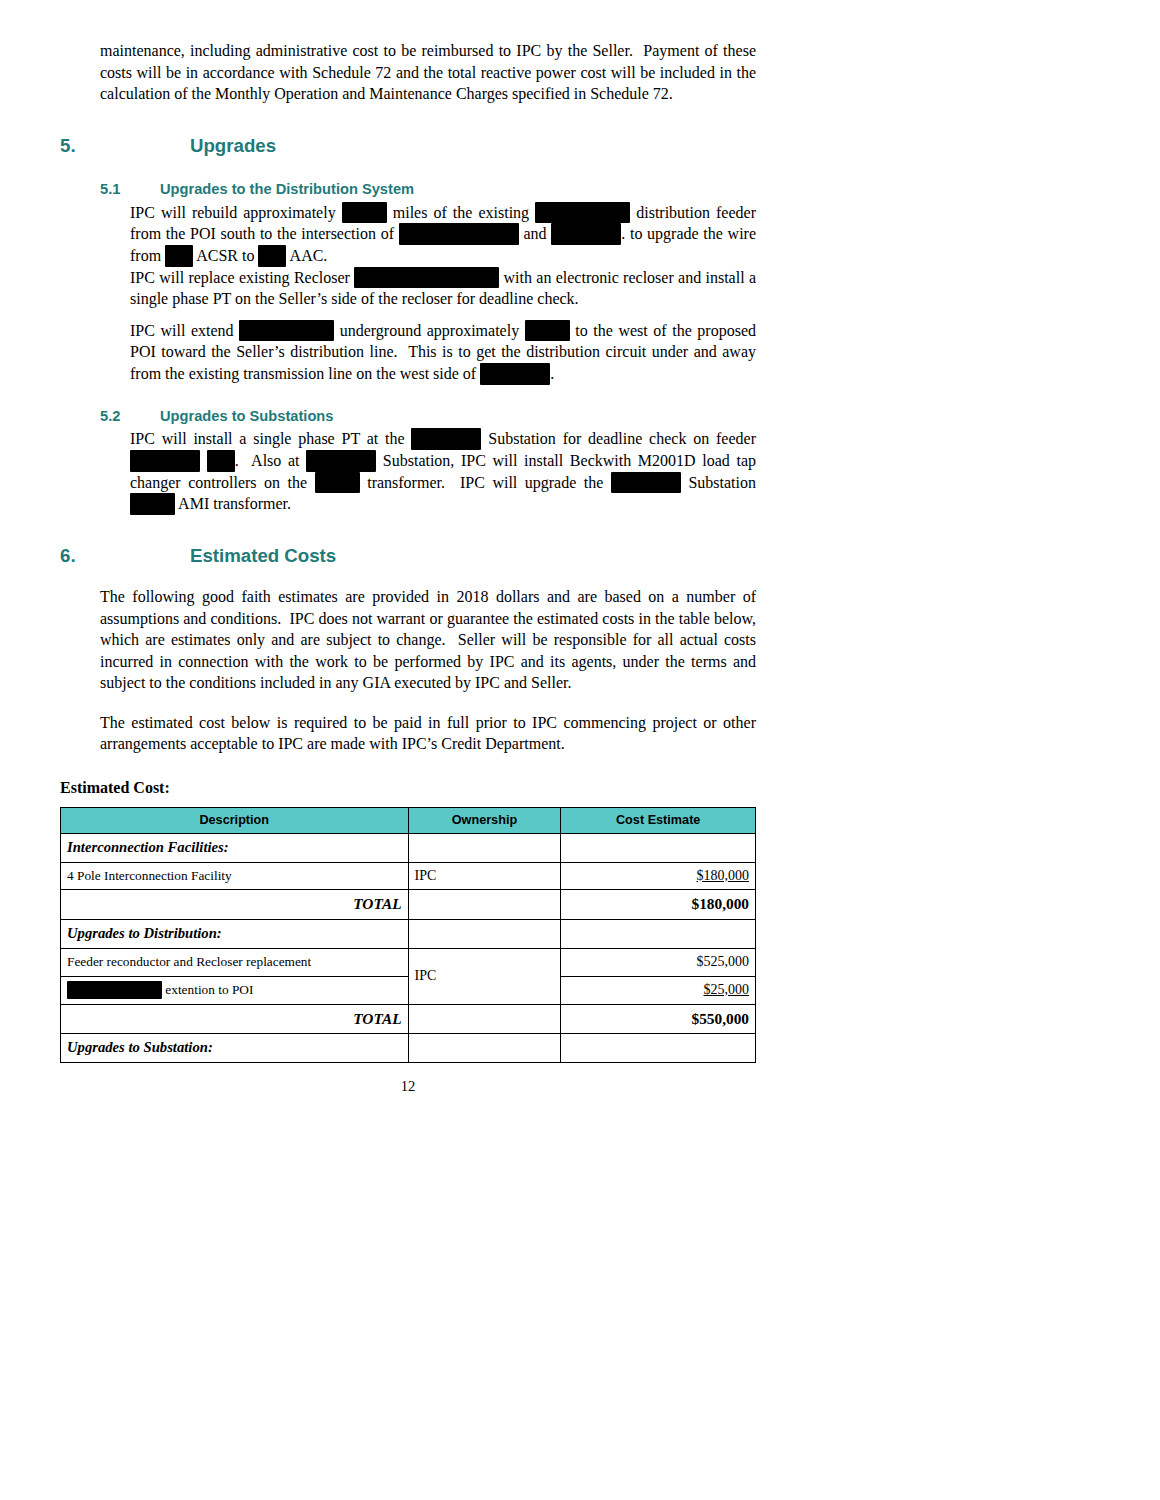maintenance, including administrative cost to be reimbursed to IPC by the Seller. Payment of these costs will be in accordance with Schedule 72 and the total reactive power cost will be included in the calculation of the Monthly Operation and Maintenance Charges specified in Schedule 72.
5. Upgrades
5.1 Upgrades to the Distribution System
IPC will rebuild approximately miles of the existing distribution feeder from the POI south to the intersection of and . to upgrade the wire from ACSR to AAC.
IPC will replace existing Recloser with an electronic recloser and install a single phase PT on the Seller’s side of the recloser for deadline check.
IPC will extend underground approximately to the west of the proposed POI toward the Seller’s distribution line. This is to get the distribution circuit under and away from the existing transmission line on the west side of .
5.2 Upgrades to Substations
IPC will install a single phase PT at the Substation for deadline check on feeder . Also at Substation, IPC will install Beckwith M2001D load tap changer controllers on the transformer. IPC will upgrade the Substation AMI transformer.
6. Estimated Costs
The following good faith estimates are provided in 2018 dollars and are based on a number of assumptions and conditions. IPC does not warrant or guarantee the estimated costs in the table below, which are estimates only and are subject to change. Seller will be responsible for all actual costs incurred in connection with the work to be performed by IPC and its agents, under the terms and subject to the conditions included in any GIA executed by IPC and Seller.
The estimated cost below is required to be paid in full prior to IPC commencing project or other arrangements acceptable to IPC are made with IPC’s Credit Department.
Estimated Cost:
| Description | Ownership | Cost Estimate |
| --- | --- | --- |
| Interconnection Facilities: | | |
| 4 Pole Interconnection Facility | IPC | $180,000 |
| TOTAL | | $180,000 |
| Upgrades to Distribution: | | |
| Feeder reconductor and Recloser replacement | IPC | $525,000 |
| extention to POI | $25,000 |
| TOTAL | | $550,000 |
| Upgrades to Substation: | | |
12